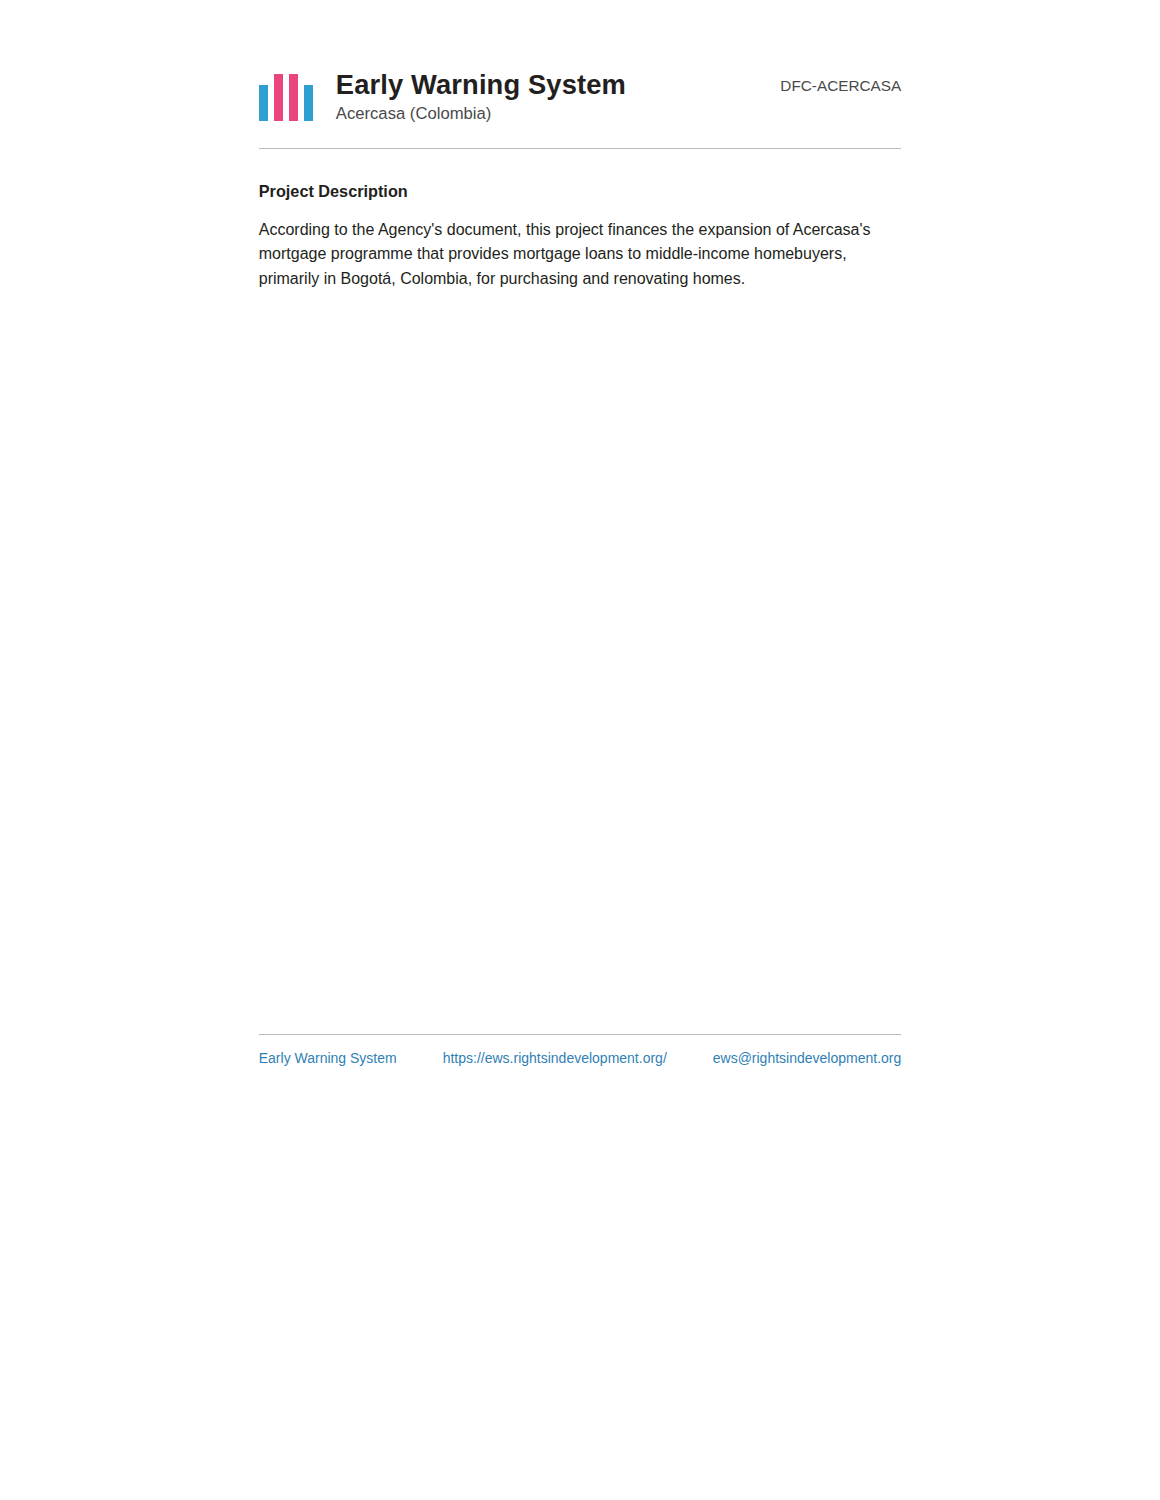Early Warning System
Acercasa (Colombia)
DFC-ACERCASA
Project Description
According to the Agency's document, this project finances the expansion of Acercasa's mortgage programme that provides mortgage loans to middle-income homebuyers, primarily in Bogotá, Colombia, for purchasing and renovating homes.
Early Warning System
https://ews.rightsindevelopment.org/
ews@rightsindevelopment.org